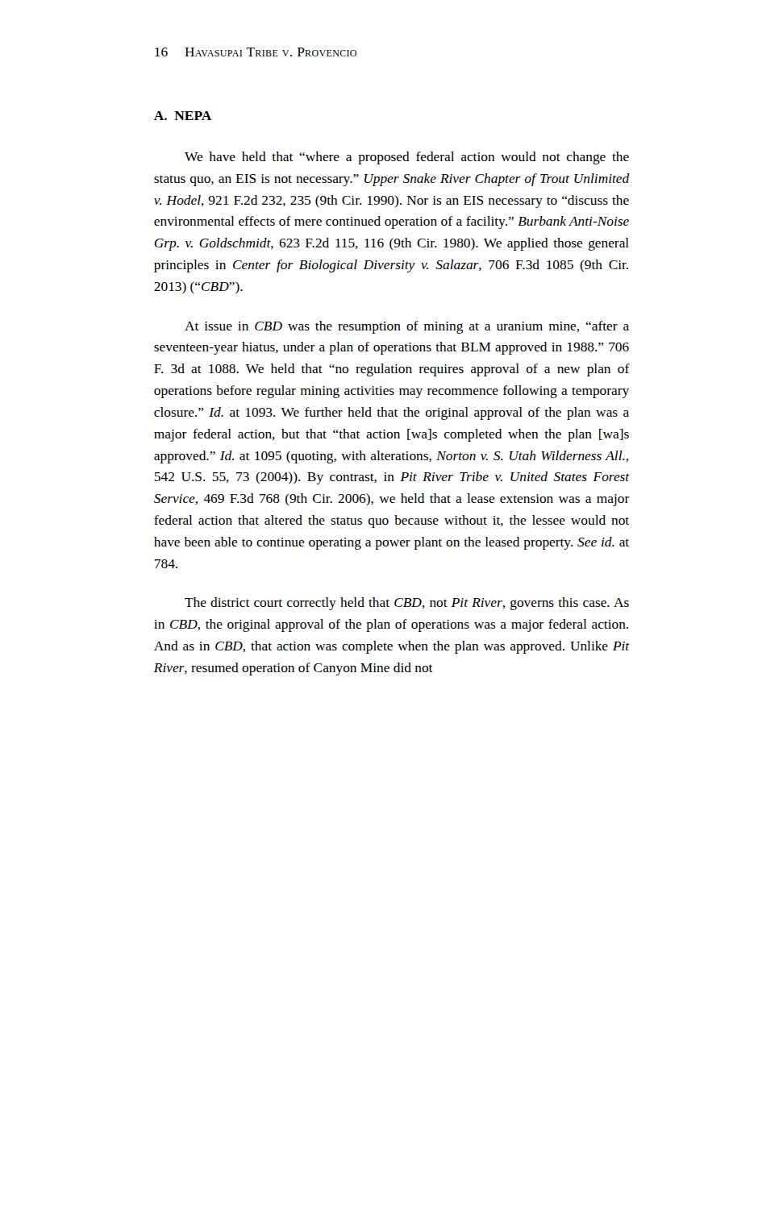16 Havasupai Tribe v. Provencio
A. NEPA
We have held that “where a proposed federal action would not change the status quo, an EIS is not necessary.” Upper Snake River Chapter of Trout Unlimited v. Hodel, 921 F.2d 232, 235 (9th Cir. 1990). Nor is an EIS necessary to “discuss the environmental effects of mere continued operation of a facility.” Burbank Anti-Noise Grp. v. Goldschmidt, 623 F.2d 115, 116 (9th Cir. 1980). We applied those general principles in Center for Biological Diversity v. Salazar, 706 F.3d 1085 (9th Cir. 2013) (“CBD”).
At issue in CBD was the resumption of mining at a uranium mine, “after a seventeen-year hiatus, under a plan of operations that BLM approved in 1988.” 706 F. 3d at 1088. We held that “no regulation requires approval of a new plan of operations before regular mining activities may recommence following a temporary closure.” Id. at 1093. We further held that the original approval of the plan was a major federal action, but that “that action [wa]s completed when the plan [wa]s approved.” Id. at 1095 (quoting, with alterations, Norton v. S. Utah Wilderness All., 542 U.S. 55, 73 (2004)). By contrast, in Pit River Tribe v. United States Forest Service, 469 F.3d 768 (9th Cir. 2006), we held that a lease extension was a major federal action that altered the status quo because without it, the lessee would not have been able to continue operating a power plant on the leased property. See id. at 784.
The district court correctly held that CBD, not Pit River, governs this case. As in CBD, the original approval of the plan of operations was a major federal action. And as in CBD, that action was complete when the plan was approved. Unlike Pit River, resumed operation of Canyon Mine did not